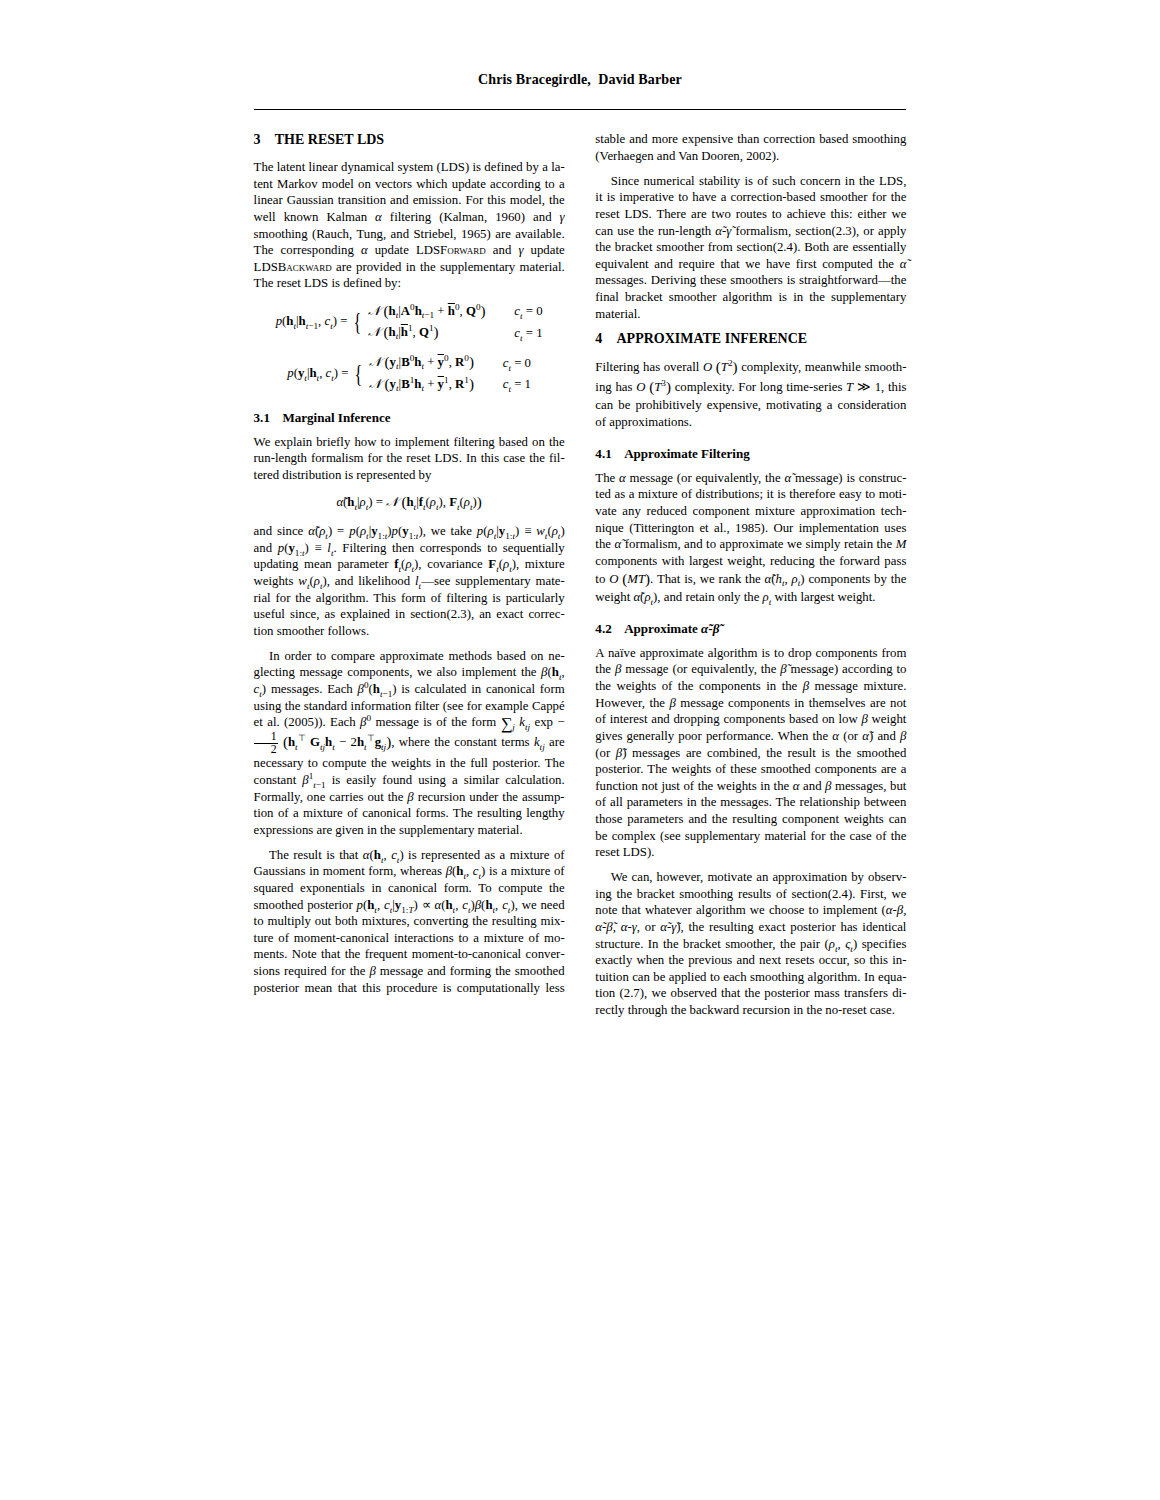Chris Bracegirdle, David Barber
3 THE RESET LDS
The latent linear dynamical system (LDS) is defined by a latent Markov model on vectors which update according to a linear Gaussian transition and emission. For this model, the well known Kalman α filtering (Kalman, 1960) and γ smoothing (Rauch, Tung, and Striebel, 1965) are available. The corresponding α update LDSForward and γ update LDSBackward are provided in the supplementary material. The reset LDS is defined by:
p(ht|ht−1, ct) = { 𝒩 (ht|A0ht−1 + h0, Q0) ct = 0 𝒩 (ht|h1, Q1) ct = 1
p(yt|ht, ct) = { 𝒩 (yt|B0ht + y0, R0) ct = 0 𝒩 (yt|B1ht + y1, R1) ct = 1
3.1 Marginal Inference
We explain briefly how to implement filtering based on the run-length formalism for the reset LDS. In this case the filtered distribution is represented by
α̃(ht|ρt) = 𝒩 (ht|ft(ρt), Ft(ρt))
and since α̃(ρt) = p(ρt|y1:t)p(y1:t), we take p(ρt|y1:t) ≡ wt(ρt) and p(y1:t) ≡ lt. Filtering then corresponds to sequentially updating mean parameter ft(ρt), covariance Ft(ρt), mixture weights wt(ρt), and likelihood lt—see supplementary material for the algorithm. This form of filtering is particularly useful since, as explained in section(2.3), an exact correction smoother follows.
In order to compare approximate methods based on neglecting message components, we also implement the β(ht, ct) messages. Each β0(ht−1) is calculated in canonical form using the standard information filter (see for example Cappé et al. (2005)). Each β0 message is of the form ∑j ktj exp −12 (ht⊤ Gtjht − 2ht⊤gtj), where the constant terms ktj are necessary to compute the weights in the full posterior. The constant β1t−1 is easily found using a similar calculation. Formally, one carries out the β recursion under the assumption of a mixture of canonical forms. The resulting lengthy expressions are given in the supplementary material.
The result is that α(ht, ct) is represented as a mixture of Gaussians in moment form, whereas β(ht, ct) is a mixture of squared exponentials in canonical form. To compute the smoothed posterior p(ht, ct|y1:T) ∝ α(ht, ct)β(ht, ct), we need to multiply out both mixtures, converting the resulting mixture of moment-canonical interactions to a mixture of moments. Note that the frequent moment-to-canonical conversions required for the β message and forming the smoothed posterior mean that this procedure is computationally less stable and more expensive than correction based smoothing (Verhaegen and Van Dooren, 2002).
Since numerical stability is of such concern in the LDS, it is imperative to have a correction-based smoother for the reset LDS. There are two routes to achieve this: either we can use the run-length α̃-γ̃ formalism, section(2.3), or apply the bracket smoother from section(2.4). Both are essentially equivalent and require that we have first computed the α̃ messages. Deriving these smoothers is straightforward—the final bracket smoother algorithm is in the supplementary material.
4 APPROXIMATE INFERENCE
Filtering has overall O (T2) complexity, meanwhile smoothing has O (T3) complexity. For long time-series T ≫ 1, this can be prohibitively expensive, motivating a consideration of approximations.
4.1 Approximate Filtering
The α message (or equivalently, the α̃ message) is constructed as a mixture of distributions; it is therefore easy to motivate any reduced component mixture approximation technique (Titterington et al., 1985). Our implementation uses the α̃ formalism, and to approximate we simply retain the M components with largest weight, reducing the forward pass to O (MT). That is, we rank the α̃(ht, ρt) components by the weight α̃(ρt), and retain only the ρt with largest weight.
4.2 Approximate α̃-β̃
A naïve approximate algorithm is to drop components from the β message (or equivalently, the β̃ message) according to the weights of the components in the β message mixture. However, the β message components in themselves are not of interest and dropping components based on low β weight gives generally poor performance. When the α (or α̃) and β (or β̃) messages are combined, the result is the smoothed posterior. The weights of these smoothed components are a function not just of the weights in the α and β messages, but of all parameters in the messages. The relationship between those parameters and the resulting component weights can be complex (see supplementary material for the case of the reset LDS).
We can, however, motivate an approximation by observing the bracket smoothing results of section(2.4). First, we note that whatever algorithm we choose to implement (α-β, α̃-β̃, α-γ, or α̃-γ̃), the resulting exact posterior has identical structure. In the bracket smoother, the pair (ρt, ςt) specifies exactly when the previous and next resets occur, so this intuition can be applied to each smoothing algorithm. In equation (2.7), we observed that the posterior mass transfers directly through the backward recursion in the no-reset case.